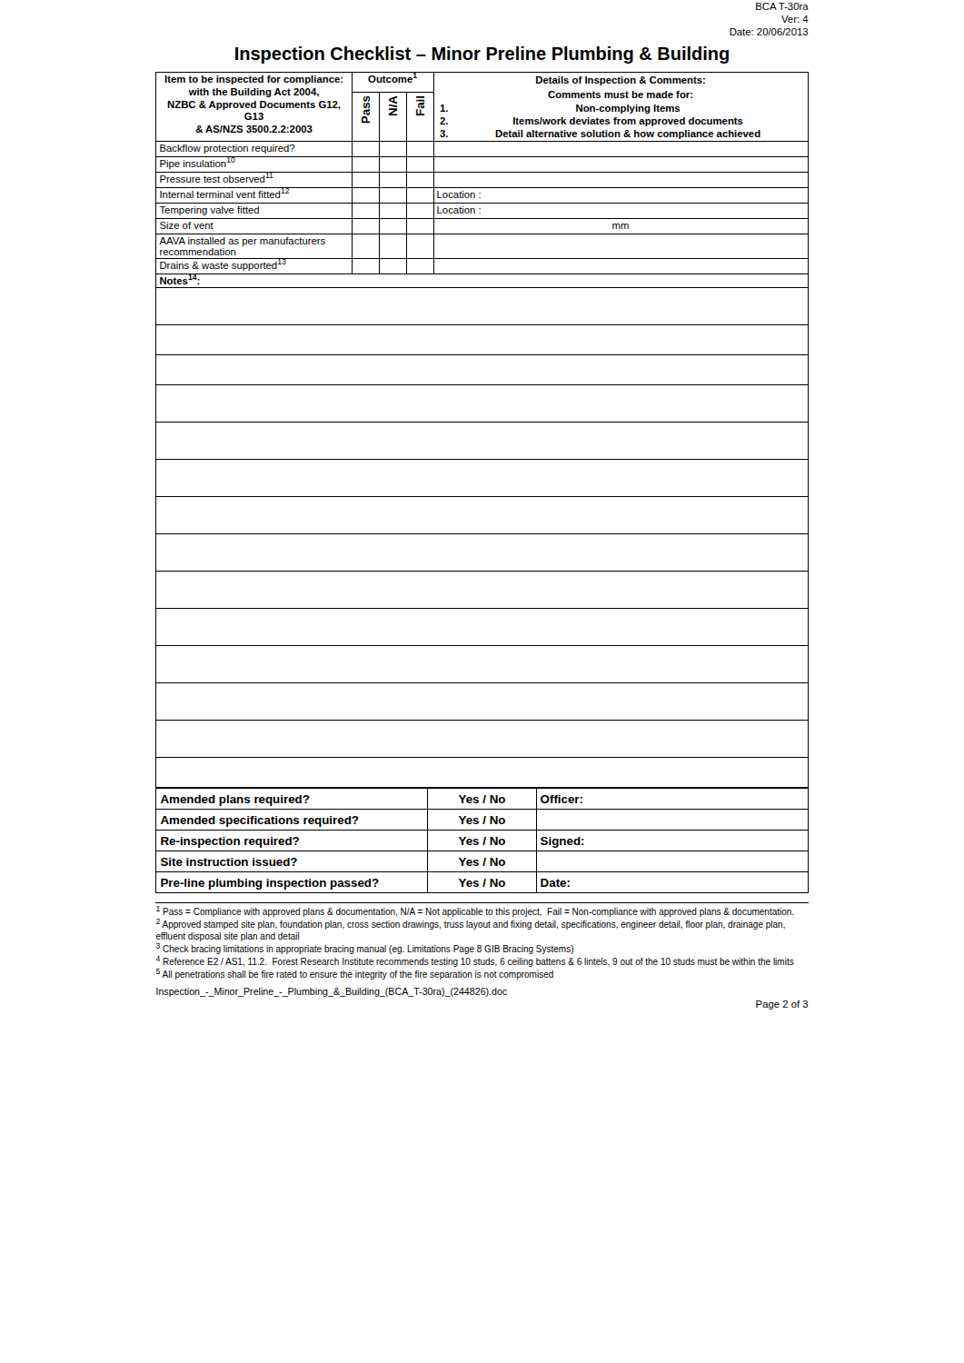BCA T-30ra
Ver: 4
Date: 20/06/2013
Inspection Checklist – Minor Preline Plumbing & Building
| Item to be inspected for compliance: with the Building Act 2004, NZBC & Approved Documents G12, G13 & AS/NZS 3500.2.2:2003 | Outcome 1 | Details of Inspection & Comments: Comments must be made for: Non-complying Items Items/work deviates from approved documents Detail alternative solution & how compliance achieved |
| --- | --- | --- |
| Pass | N/A | Fail |
| Backflow protection required? | | | | |
| Pipe insulation 10 | | | | |
| Pressure test observed 11 | | | | |
| Internal terminal vent fitted 12 | | | | Location : |
| Tempering valve fitted | | | | Location : |
| Size of vent | | | | mm |
| AAVA installed as per manufacturers recommendation | | | | |
| Drains & waste supported 13 | | | | |
| Notes 14 : |
| Amended plans required? | Yes / No | Officer: |
| Amended specifications required? | Yes / No | |
| Re-inspection required? | Yes / No | Signed: |
| Site instruction issued? | Yes / No | |
| Pre-line plumbing inspection passed? | Yes / No | Date: |
1 Pass = Compliance with approved plans & documentation, N/A = Not applicable to this project, Fail = Non-compliance with approved plans & documentation.
2 Approved stamped site plan, foundation plan, cross section drawings, truss layout and fixing detail, specifications, engineer detail, floor plan, drainage plan, effluent disposal site plan and detail
3 Check bracing limitations in appropriate bracing manual (eg. Limitations Page 8 GIB Bracing Systems)
4 Reference E2 / AS1, 11.2. Forest Research Institute recommends testing 10 studs, 6 ceiling battens & 6 lintels, 9 out of the 10 studs must be within the limits
5 All penetrations shall be fire rated to ensure the integrity of the fire separation is not compromised
Inspection_-_Minor_Preline_-_Plumbing_&_Building_(BCA_T-30ra)_(244826).doc
Page 2 of 3